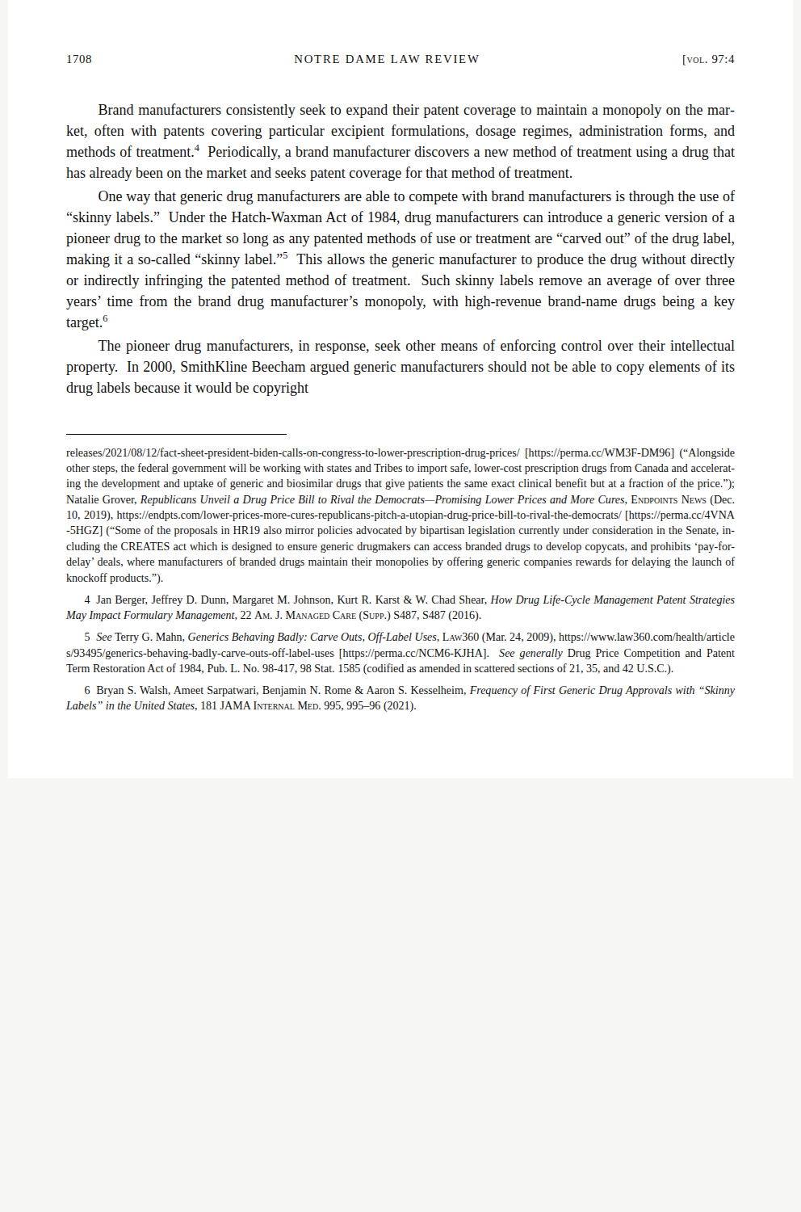1708 Notre Dame Law Review [vol. 97:4
Brand manufacturers consistently seek to expand their patent coverage to maintain a monopoly on the market, often with patents covering particular excipient formulations, dosage regimes, administration forms, and methods of treatment.4 Periodically, a brand manufacturer discovers a new method of treatment using a drug that has already been on the market and seeks patent coverage for that method of treatment.
One way that generic drug manufacturers are able to compete with brand manufacturers is through the use of “skinny labels.” Under the Hatch-Waxman Act of 1984, drug manufacturers can introduce a generic version of a pioneer drug to the market so long as any patented methods of use or treatment are “carved out” of the drug label, making it a so-called “skinny label.”5 This allows the generic manufacturer to produce the drug without directly or indirectly infringing the patented method of treatment. Such skinny labels remove an average of over three years’ time from the brand drug manufacturer’s monopoly, with high-revenue brand-name drugs being a key target.6
The pioneer drug manufacturers, in response, seek other means of enforcing control over their intellectual property. In 2000, SmithKline Beecham argued generic manufacturers should not be able to copy elements of its drug labels because it would be copyright
releases/2021/08/12/fact-sheet-president-biden-calls-on-congress-to-lower-prescription-drug-prices/ [https://perma.cc/WM3F-DM96] (“Alongside other steps, the federal government will be working with states and Tribes to import safe, lower-cost prescription drugs from Canada and accelerating the development and uptake of generic and biosimilar drugs that give patients the same exact clinical benefit but at a fraction of the price.”); Natalie Grover, Republicans Unveil a Drug Price Bill to Rival the Democrats—Promising Lower Prices and More Cures, Endpoints News (Dec. 10, 2019), https://endpts.com/lower-prices-more-cures-republicans-pitch-a-utopian-drug-price-bill-to-rival-the-democrats/ [https://perma.cc/4VNA-5HGZ] (“Some of the proposals in HR19 also mirror policies advocated by bipartisan legislation currently under consideration in the Senate, including the CREATES act which is designed to ensure generic drugmakers can access branded drugs to develop copycats, and prohibits ‘pay-for-delay’ deals, where manufacturers of branded drugs maintain their monopolies by offering generic companies rewards for delaying the launch of knockoff products.”).
4 Jan Berger, Jeffrey D. Dunn, Margaret M. Johnson, Kurt R. Karst & W. Chad Shear, How Drug Life-Cycle Management Patent Strategies May Impact Formulary Management, 22 Am. J. Managed Care (Supp.) S487, S487 (2016).
5 See Terry G. Mahn, Generics Behaving Badly: Carve Outs, Off-Label Uses, Law360 (Mar. 24, 2009), https://www.law360.com/health/articles/93495/generics-behaving-badly-carve-outs-off-label-uses [https://perma.cc/NCM6-KJHA]. See generally Drug Price Competition and Patent Term Restoration Act of 1984, Pub. L. No. 98-417, 98 Stat. 1585 (codified as amended in scattered sections of 21, 35, and 42 U.S.C.).
6 Bryan S. Walsh, Ameet Sarpatwari, Benjamin N. Rome & Aaron S. Kesselheim, Frequency of First Generic Drug Approvals with “Skinny Labels” in the United States, 181 JAMA Internal Med. 995, 995–96 (2021).